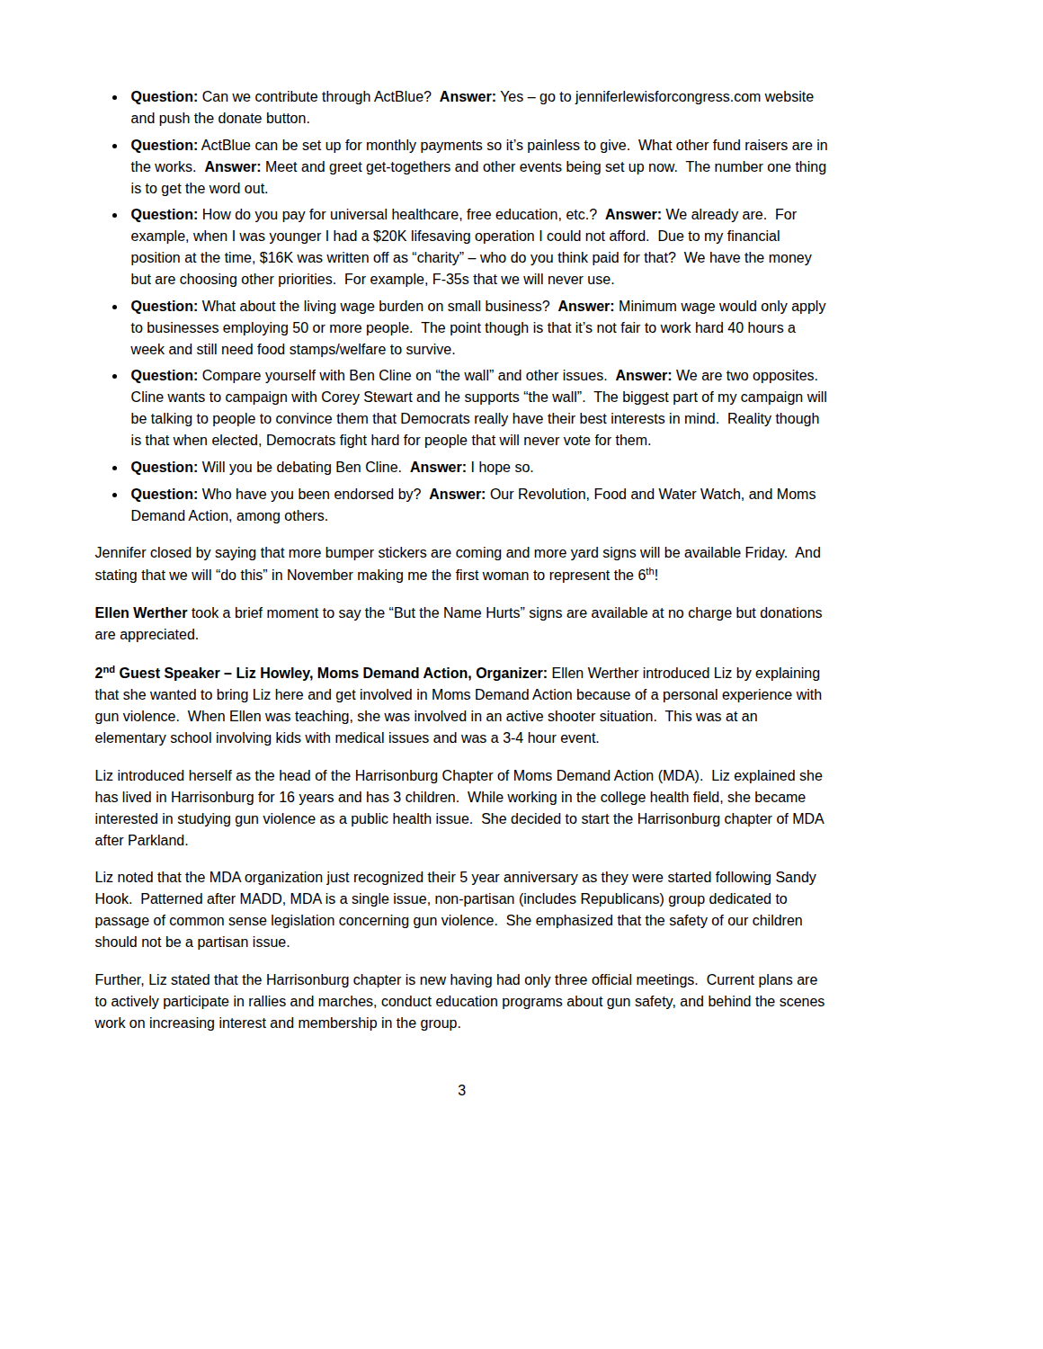Question: Can we contribute through ActBlue? Answer: Yes – go to jenniferlewisforcongress.com website and push the donate button.
Question: ActBlue can be set up for monthly payments so it’s painless to give. What other fund raisers are in the works. Answer: Meet and greet get-togethers and other events being set up now. The number one thing is to get the word out.
Question: How do you pay for universal healthcare, free education, etc.? Answer: We already are. For example, when I was younger I had a $20K lifesaving operation I could not afford. Due to my financial position at the time, $16K was written off as “charity” – who do you think paid for that? We have the money but are choosing other priorities. For example, F-35s that we will never use.
Question: What about the living wage burden on small business? Answer: Minimum wage would only apply to businesses employing 50 or more people. The point though is that it’s not fair to work hard 40 hours a week and still need food stamps/welfare to survive.
Question: Compare yourself with Ben Cline on “the wall” and other issues. Answer: We are two opposites. Cline wants to campaign with Corey Stewart and he supports “the wall”. The biggest part of my campaign will be talking to people to convince them that Democrats really have their best interests in mind. Reality though is that when elected, Democrats fight hard for people that will never vote for them.
Question: Will you be debating Ben Cline. Answer: I hope so.
Question: Who have you been endorsed by? Answer: Our Revolution, Food and Water Watch, and Moms Demand Action, among others.
Jennifer closed by saying that more bumper stickers are coming and more yard signs will be available Friday. And stating that we will “do this” in November making me the first woman to represent the 6th!
Ellen Werther took a brief moment to say the “But the Name Hurts” signs are available at no charge but donations are appreciated.
2nd Guest Speaker – Liz Howley, Moms Demand Action, Organizer: Ellen Werther introduced Liz by explaining that she wanted to bring Liz here and get involved in Moms Demand Action because of a personal experience with gun violence. When Ellen was teaching, she was involved in an active shooter situation. This was at an elementary school involving kids with medical issues and was a 3-4 hour event.
Liz introduced herself as the head of the Harrisonburg Chapter of Moms Demand Action (MDA). Liz explained she has lived in Harrisonburg for 16 years and has 3 children. While working in the college health field, she became interested in studying gun violence as a public health issue. She decided to start the Harrisonburg chapter of MDA after Parkland.
Liz noted that the MDA organization just recognized their 5 year anniversary as they were started following Sandy Hook. Patterned after MADD, MDA is a single issue, non-partisan (includes Republicans) group dedicated to passage of common sense legislation concerning gun violence. She emphasized that the safety of our children should not be a partisan issue.
Further, Liz stated that the Harrisonburg chapter is new having had only three official meetings. Current plans are to actively participate in rallies and marches, conduct education programs about gun safety, and behind the scenes work on increasing interest and membership in the group.
3